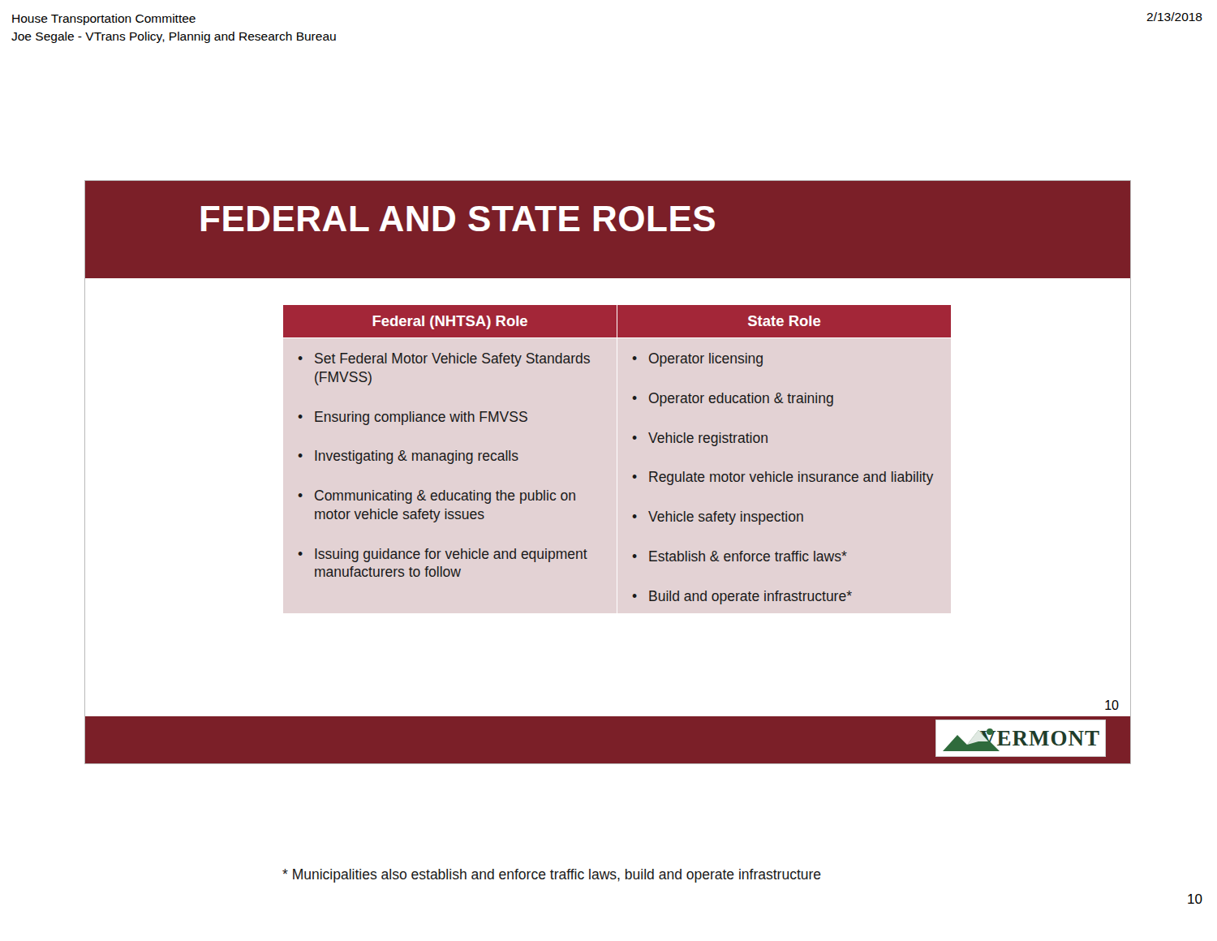House Transportation Committee
Joe Segale - VTrans Policy, Plannig and Research Bureau
2/13/2018
FEDERAL AND STATE ROLES
| Federal (NHTSA) Role | State Role |
| --- | --- |
| Set Federal Motor Vehicle Safety Standards (FMVSS) Ensuring compliance with FMVSS Investigating & managing recalls Communicating & educating the public on motor vehicle safety issues Issuing guidance for vehicle and equipment manufacturers to follow | Operator licensing Operator education & training Vehicle registration Regulate motor vehicle insurance and liability Vehicle safety inspection Establish & enforce traffic laws* Build and operate infrastructure* |
* Municipalities also establish and enforce traffic laws, build and operate infrastructure
VERMONT
10
10